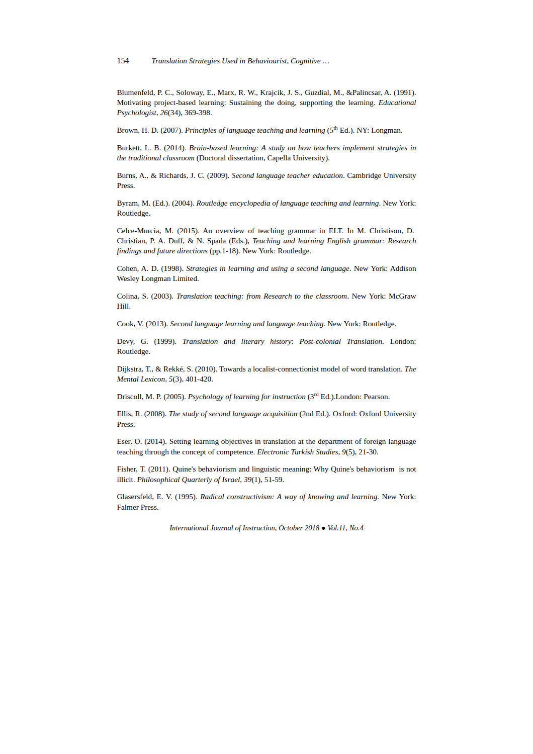154 Translation Strategies Used in Behaviourist, Cognitive …
Blumenfeld, P. C., Soloway, E., Marx, R. W., Krajcik, J. S., Guzdial, M., &Palincsar, A. (1991). Motivating project-based learning: Sustaining the doing, supporting the learning. Educational Psychologist, 26(34), 369-398.
Brown, H. D. (2007). Principles of language teaching and learning (5th Ed.). NY: Longman.
Burkett, L. B. (2014). Brain-based learning: A study on how teachers implement strategies in the traditional classroom (Doctoral dissertation, Capella University).
Burns, A., & Richards, J. C. (2009). Second language teacher education. Cambridge University Press.
Byram, M. (Ed.). (2004). Routledge encyclopedia of language teaching and learning. New York: Routledge.
Celce-Murcia, M. (2015). An overview of teaching grammar in ELT. In M. Christison, D. Christian, P. A. Duff, & N. Spada (Eds.), Teaching and learning English grammar: Research findings and future directions (pp.1-18). New York: Routledge.
Cohen, A. D. (1998). Strategies in learning and using a second language. New York: Addison Wesley Longman Limited.
Colina, S. (2003). Translation teaching: from Research to the classroom. New York: McGraw Hill.
Cook, V. (2013). Second language learning and language teaching. New York: Routledge.
Devy, G. (1999). Translation and literary history: Post-colonial Translation. London: Routledge.
Dijkstra, T., & Rekké, S. (2010). Towards a localist-connectionist model of word translation. The Mental Lexicon, 5(3), 401-420.
Driscoll, M. P. (2005). Psychology of learning for instruction (3rd Ed.).London: Pearson.
Ellis, R. (2008). The study of second language acquisition (2nd Ed.). Oxford: Oxford University Press.
Eser, O. (2014). Setting learning objectives in translation at the department of foreign language teaching through the concept of competence. Electronic Turkish Studies, 9(5), 21-30.
Fisher, T. (2011). Quine's behaviorism and linguistic meaning: Why Quine's behaviorism is not illicit. Philosophical Quarterly of Israel, 39(1), 51-59.
Glasersfeld, E. V. (1995). Radical constructivism: A way of knowing and learning. New York: Falmer Press.
International Journal of Instruction, October 2018 ● Vol.11, No.4